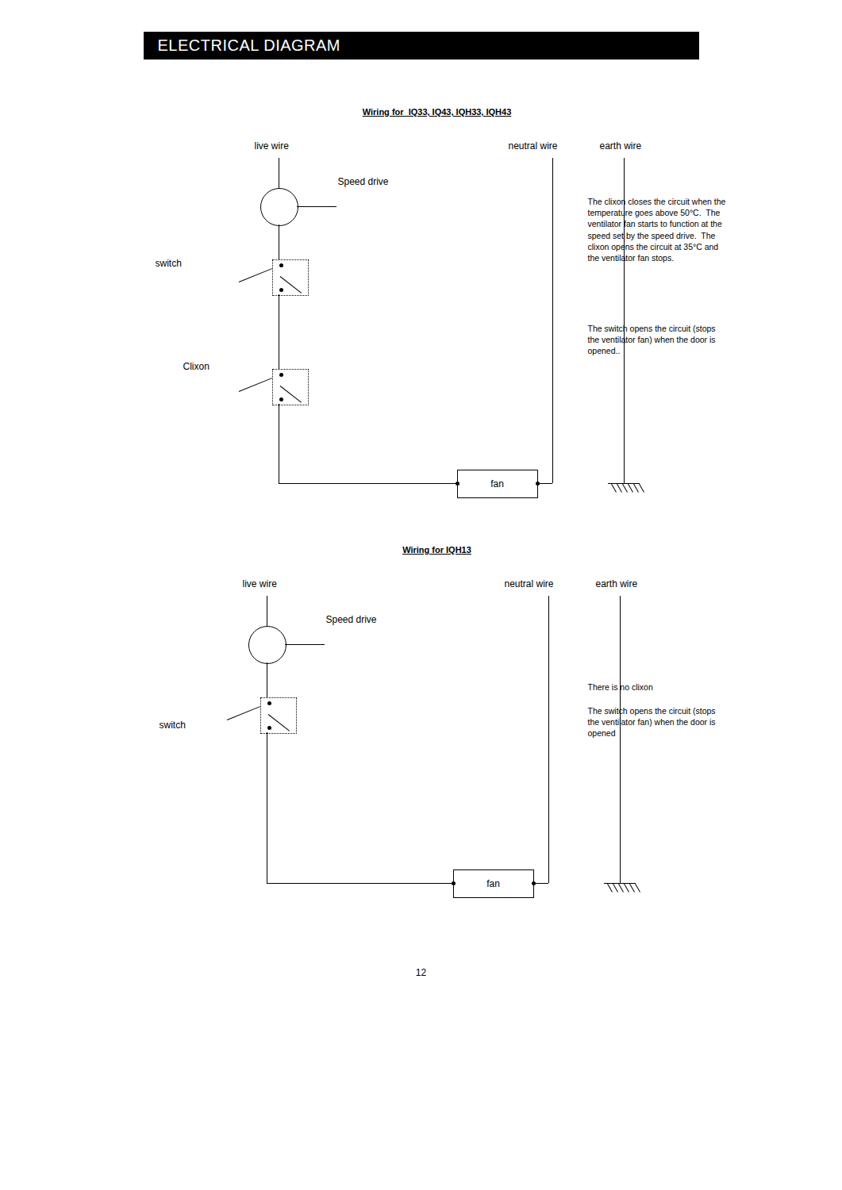ELECTRICAL DIAGRAM
Wiring for IQ33, IQ43, IQH33, IQH43
live wire neutral wire earth wire
Speed drive
switch
Clixon
fan
The clixon closes the circuit when the temperature goes above 50°C. The ventilator fan starts to function at the speed set by the speed drive. The clixon opens the circuit at 35°C and the ventilator fan stops.
The switch opens the circuit (stops the ventilator fan) when the door is opened..
Wiring for IQH13
live wire neutral wire earth wire
Speed drive
switch
fan
There is no clixon
The switch opens the circuit (stops the ventilator fan) when the door is opened
12